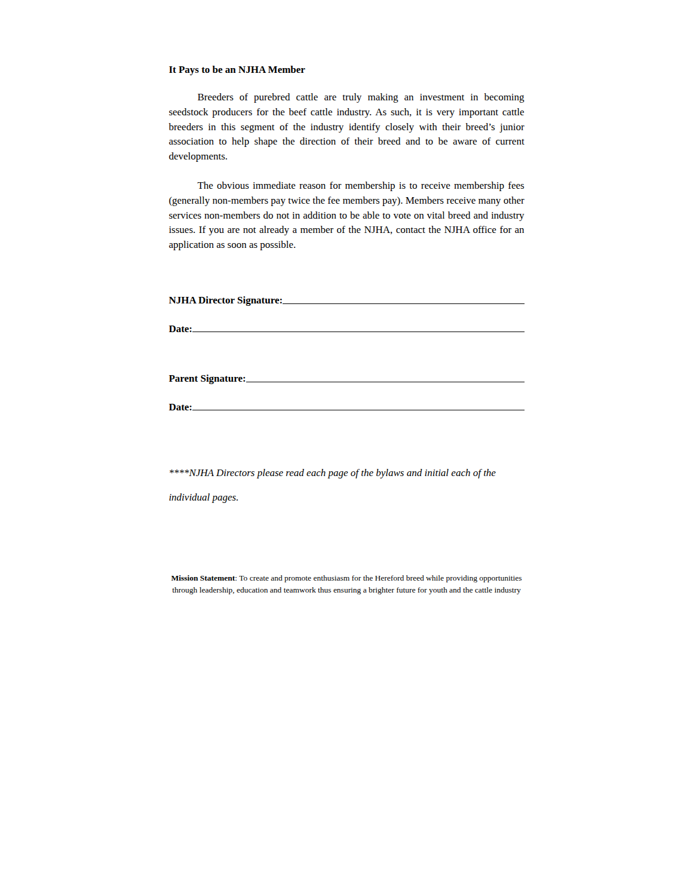It Pays to be an NJHA Member
Breeders of purebred cattle are truly making an investment in becoming seedstock producers for the beef cattle industry. As such, it is very important cattle breeders in this segment of the industry identify closely with their breed’s junior association to help shape the direction of their breed and to be aware of current developments.
The obvious immediate reason for membership is to receive membership fees (generally non-members pay twice the fee members pay). Members receive many other services non-members do not in addition to be able to vote on vital breed and industry issues. If you are not already a member of the NJHA, contact the NJHA office for an application as soon as possible.
NJHA Director Signature:
Date:
Parent Signature:
Date:
****NJHA Directors please read each page of the bylaws and initial each of the individual pages.
Mission Statement: To create and promote enthusiasm for the Hereford breed while providing opportunities through leadership, education and teamwork thus ensuring a brighter future for youth and the cattle industry